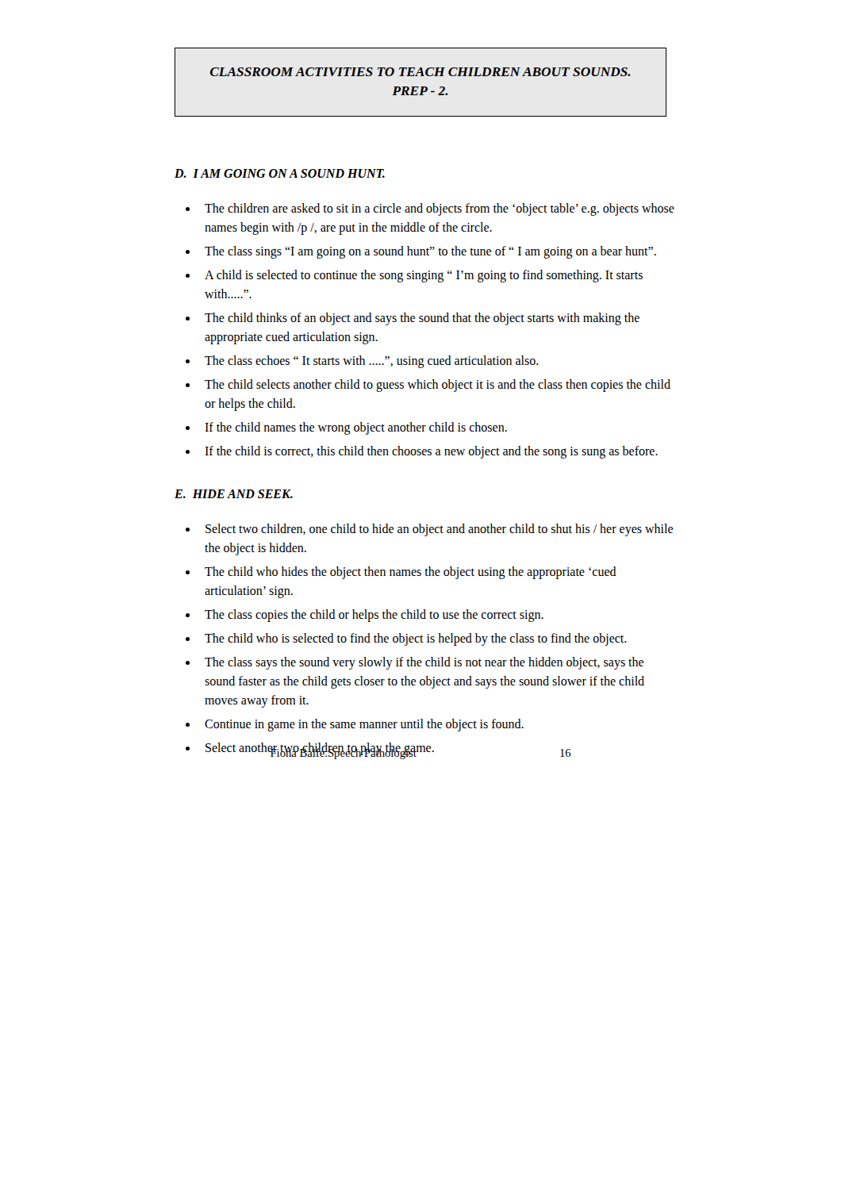CLASSROOM ACTIVITIES TO TEACH CHILDREN ABOUT SOUNDS.
PREP - 2.
D. I AM GOING ON A SOUND HUNT.
The children are asked to sit in a circle and objects from the ‘object table’ e.g. objects whose names begin with /p /, are put in the middle of the circle.
The class sings “I am going on a sound hunt” to the tune of “ I am going on a bear hunt”.
A child is selected to continue the song singing “ I’m going to find something. It starts with.....”.
The child thinks of an object and says the sound that the object starts with making the appropriate cued articulation sign.
The class echoes “ It starts with .....”, using cued articulation also.
The child selects another child to guess which object it is and the class then copies the child or helps the child.
If the child names the wrong object another child is chosen.
If the child is correct, this child then chooses a new object and the song is sung as before.
E. HIDE AND SEEK.
Select two children, one child to hide an object and another child to shut his / her eyes while the object is hidden.
The child who hides the object then names the object using the appropriate ‘cued articulation’ sign.
The class copies the child or helps the child to use the correct sign.
The child who is selected to find the object is helped by the class to find the object.
The class says the sound very slowly if the child is not near the hidden object, says the sound faster as the child gets closer to the object and says the sound slower if the child moves away from it.
Continue in game in the same manner until the object is found.
Select another two children to play the game.
Fiona Balfe.Speech Pathologist 16